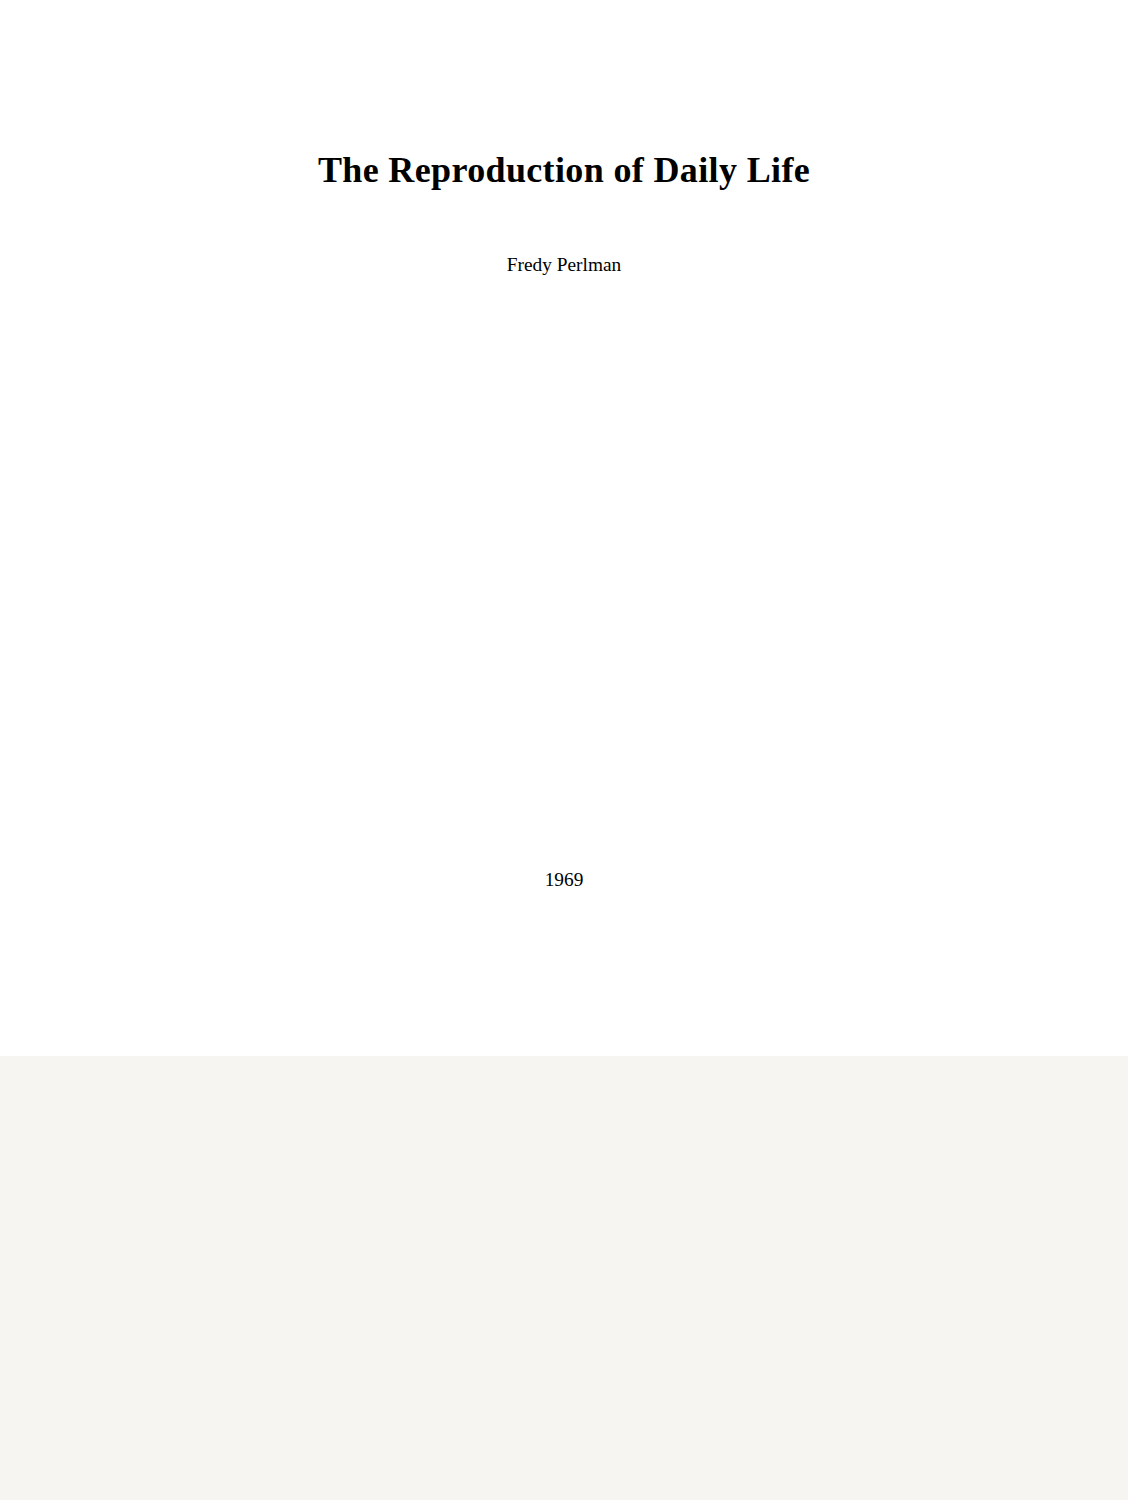The Reproduction of Daily Life
Fredy Perlman
1969